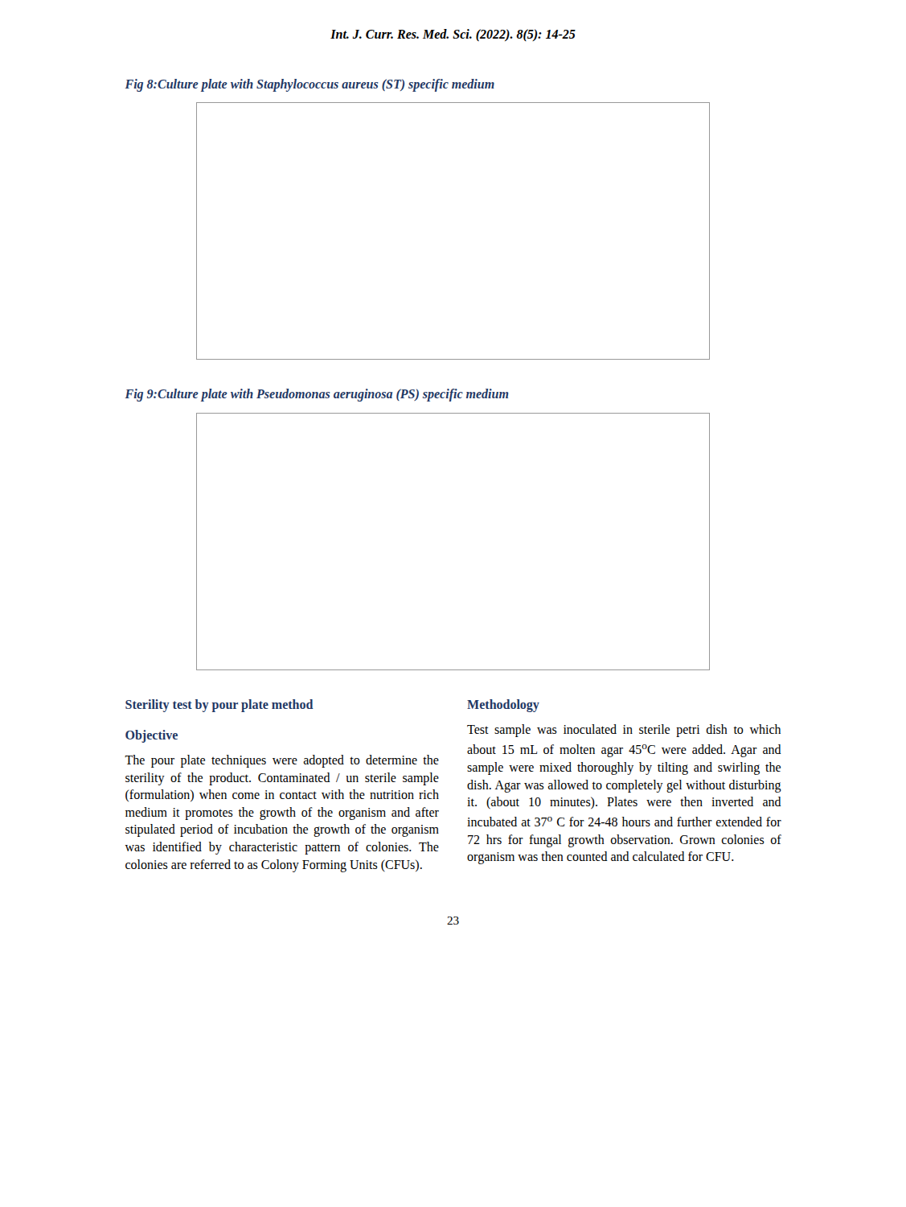Int. J. Curr. Res. Med. Sci. (2022). 8(5): 14-25
Fig 8: Culture plate with Staphylococcus aureus (ST) specific medium
Fig 9: Culture plate with Pseudomonas aeruginosa (PS) specific medium
Sterility test by pour plate method
Objective
The pour plate techniques were adopted to determine the sterility of the product. Contaminated / un sterile sample (formulation) when come in contact with the nutrition rich medium it promotes the growth of the organism and after stipulated period of incubation the growth of the organism was identified by characteristic pattern of colonies. The colonies are referred to as Colony Forming Units (CFUs).
Methodology
Test sample was inoculated in sterile petri dish to which about 15 mL of molten agar 45oC were added. Agar and sample were mixed thoroughly by tilting and swirling the dish. Agar was allowed to completely gel without disturbing it. (about 10 minutes). Plates were then inverted and incubated at 37o C for 24-48 hours and further extended for 72 hrs for fungal growth observation. Grown colonies of organism was then counted and calculated for CFU.
23